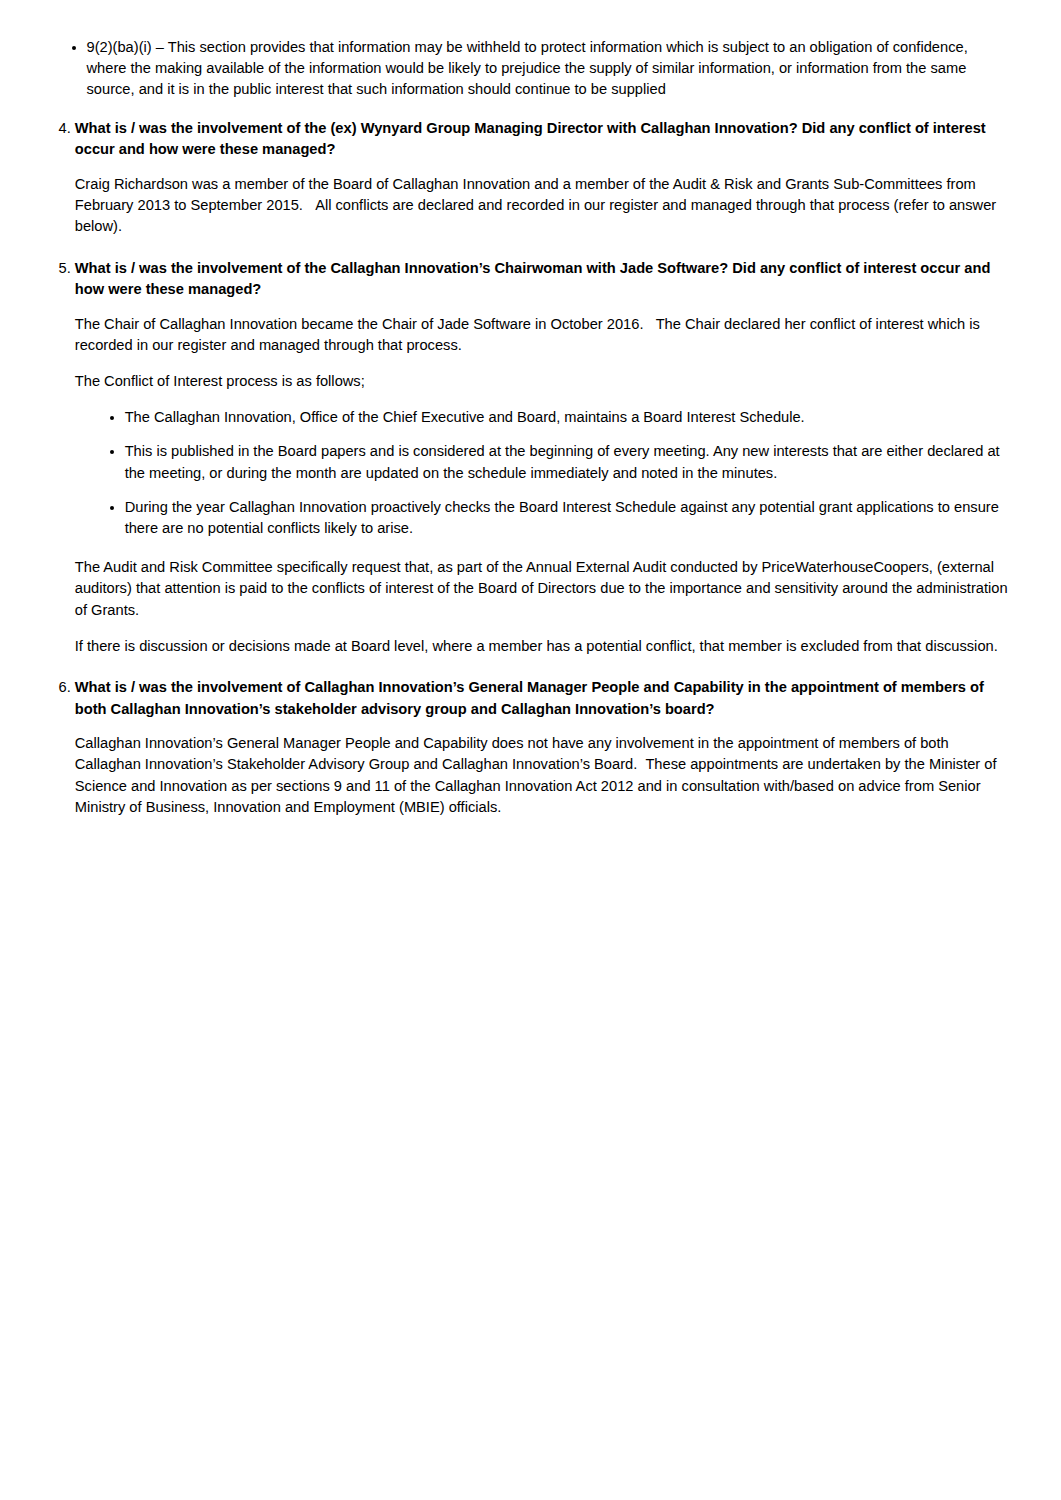9(2)(ba)(i) – This section provides that information may be withheld to protect information which is subject to an obligation of confidence, where the making available of the information would be likely to prejudice the supply of similar information, or information from the same source, and it is in the public interest that such information should continue to be supplied
What is / was the involvement of the (ex) Wynyard Group Managing Director with Callaghan Innovation? Did any conflict of interest occur and how were these managed?
Craig Richardson was a member of the Board of Callaghan Innovation and a member of the Audit & Risk and Grants Sub-Committees from February 2013 to September 2015. All conflicts are declared and recorded in our register and managed through that process (refer to answer below).
What is / was the involvement of the Callaghan Innovation’s Chairwoman with Jade Software? Did any conflict of interest occur and how were these managed?
The Chair of Callaghan Innovation became the Chair of Jade Software in October 2016. The Chair declared her conflict of interest which is recorded in our register and managed through that process.
The Conflict of Interest process is as follows;
The Callaghan Innovation, Office of the Chief Executive and Board, maintains a Board Interest Schedule.
This is published in the Board papers and is considered at the beginning of every meeting. Any new interests that are either declared at the meeting, or during the month are updated on the schedule immediately and noted in the minutes.
During the year Callaghan Innovation proactively checks the Board Interest Schedule against any potential grant applications to ensure there are no potential conflicts likely to arise.
The Audit and Risk Committee specifically request that, as part of the Annual External Audit conducted by PriceWaterhouseCoopers, (external auditors) that attention is paid to the conflicts of interest of the Board of Directors due to the importance and sensitivity around the administration of Grants.
If there is discussion or decisions made at Board level, where a member has a potential conflict, that member is excluded from that discussion.
What is / was the involvement of Callaghan Innovation’s General Manager People and Capability in the appointment of members of both Callaghan Innovation’s stakeholder advisory group and Callaghan Innovation’s board?
Callaghan Innovation’s General Manager People and Capability does not have any involvement in the appointment of members of both Callaghan Innovation’s Stakeholder Advisory Group and Callaghan Innovation’s Board. These appointments are undertaken by the Minister of Science and Innovation as per sections 9 and 11 of the Callaghan Innovation Act 2012 and in consultation with/based on advice from Senior Ministry of Business, Innovation and Employment (MBIE) officials.